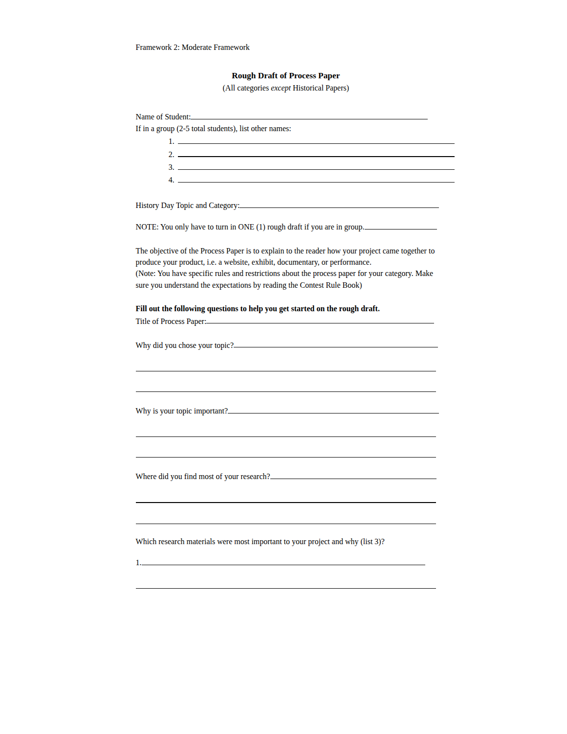Framework 2: Moderate Framework
Rough Draft of Process Paper
(All categories except Historical Papers)
Name of Student: If in a group (2-5 total students), list other names:
History Day Topic and Category:
NOTE: You only have to turn in ONE (1) rough draft if you are in group.
The objective of the Process Paper is to explain to the reader how your project came together to
produce your product, i.e. a website, exhibit, documentary, or performance.
(Note: You have specific rules and restrictions about the process paper for your category. Make
sure you understand the expectations by reading the Contest Rule Book)
Fill out the following questions to help you get started on the rough draft.
Title of Process Paper:
Why did you chose your topic?
Why is your topic important?
Where did you find most of your research?
Which research materials were most important to your project and why (list 3)?
1.